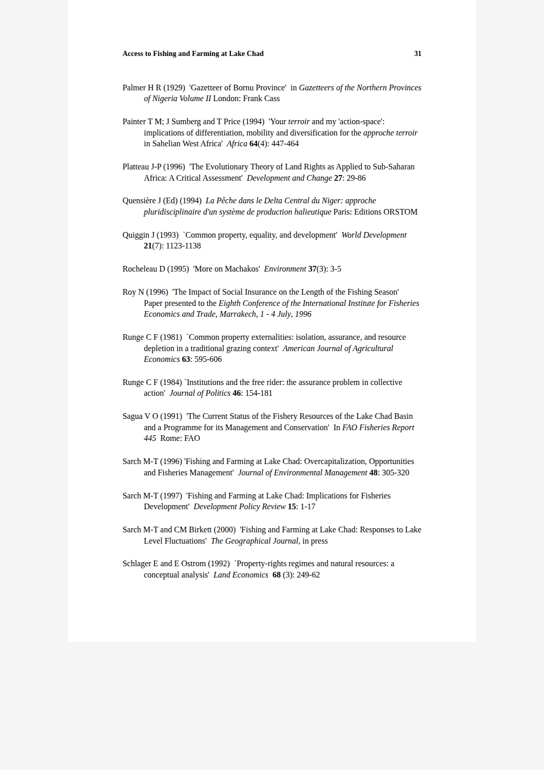Access to Fishing and Farming at Lake Chad 31
Palmer H R (1929) 'Gazetteer of Bornu Province' in Gazetteers of the Northern Provinces of Nigeria Volume II London: Frank Cass
Painter T M; J Sumberg and T Price (1994) 'Your terroir and my 'action-space': implications of differentiation, mobility and diversification for the approche terroir in Sahelian West Africa' Africa 64(4): 447-464
Platteau J-P (1996) 'The Evolutionary Theory of Land Rights as Applied to Sub-Saharan Africa: A Critical Assessment' Development and Change 27: 29-86
Quensière J (Ed) (1994) La Pêche dans le Delta Central du Niger: approche pluridisciplinaire d'un système de production halieutique Paris: Editions ORSTOM
Quiggin J (1993) `Common property, equality, and development' World Development 21(7): 1123-1138
Rocheleau D (1995) 'More on Machakos' Environment 37(3): 3-5
Roy N (1996) 'The Impact of Social Insurance on the Length of the Fishing Season' Paper presented to the Eighth Conference of the International Institute for Fisheries Economics and Trade, Marrakech, 1 - 4 July, 1996
Runge C F (1981) `Common property externalities: isolation, assurance, and resource depletion in a traditional grazing context' American Journal of Agricultural Economics 63: 595-606
Runge C F (1984) `Institutions and the free rider: the assurance problem in collective action' Journal of Politics 46: 154-181
Sagua V O (1991) 'The Current Status of the Fishery Resources of the Lake Chad Basin and a Programme for its Management and Conservation' In FAO Fisheries Report 445 Rome: FAO
Sarch M-T (1996) 'Fishing and Farming at Lake Chad: Overcapitalization, Opportunities and Fisheries Management' Journal of Environmental Management 48: 305-320
Sarch M-T (1997) 'Fishing and Farming at Lake Chad: Implications for Fisheries Development' Development Policy Review 15: 1-17
Sarch M-T and CM Birkett (2000) 'Fishing and Farming at Lake Chad: Responses to Lake Level Fluctuations' The Geographical Journal, in press
Schlager E and E Ostrom (1992) `Property-rights regimes and natural resources: a conceptual analysis' Land Economics 68 (3): 249-62